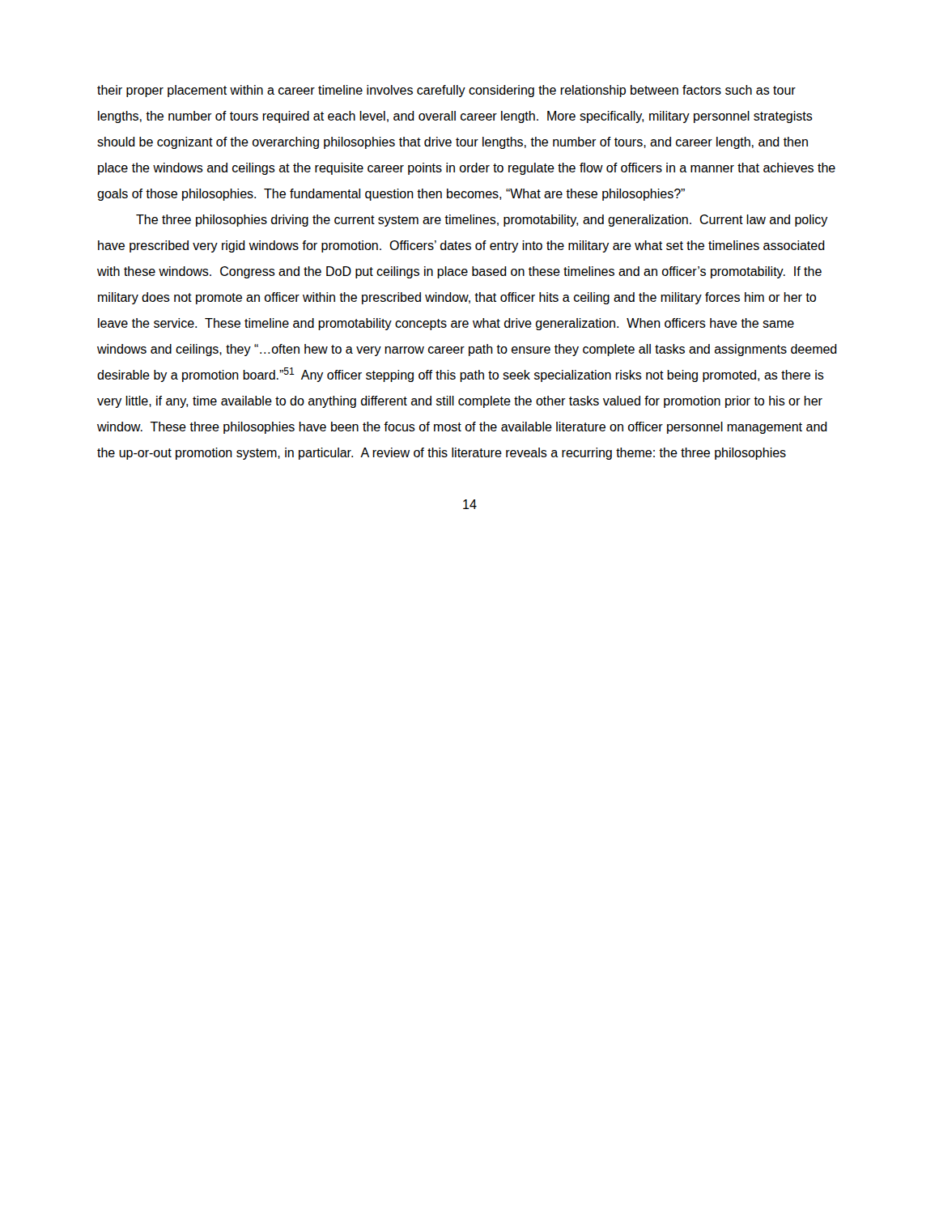their proper placement within a career timeline involves carefully considering the relationship between factors such as tour lengths, the number of tours required at each level, and overall career length. More specifically, military personnel strategists should be cognizant of the overarching philosophies that drive tour lengths, the number of tours, and career length, and then place the windows and ceilings at the requisite career points in order to regulate the flow of officers in a manner that achieves the goals of those philosophies. The fundamental question then becomes, “What are these philosophies?”
The three philosophies driving the current system are timelines, promotability, and generalization. Current law and policy have prescribed very rigid windows for promotion. Officers’ dates of entry into the military are what set the timelines associated with these windows. Congress and the DoD put ceilings in place based on these timelines and an officer’s promotability. If the military does not promote an officer within the prescribed window, that officer hits a ceiling and the military forces him or her to leave the service. These timeline and promotability concepts are what drive generalization. When officers have the same windows and ceilings, they “…often hew to a very narrow career path to ensure they complete all tasks and assignments deemed desirable by a promotion board.”51 Any officer stepping off this path to seek specialization risks not being promoted, as there is very little, if any, time available to do anything different and still complete the other tasks valued for promotion prior to his or her window. These three philosophies have been the focus of most of the available literature on officer personnel management and the up-or-out promotion system, in particular. A review of this literature reveals a recurring theme: the three philosophies
14